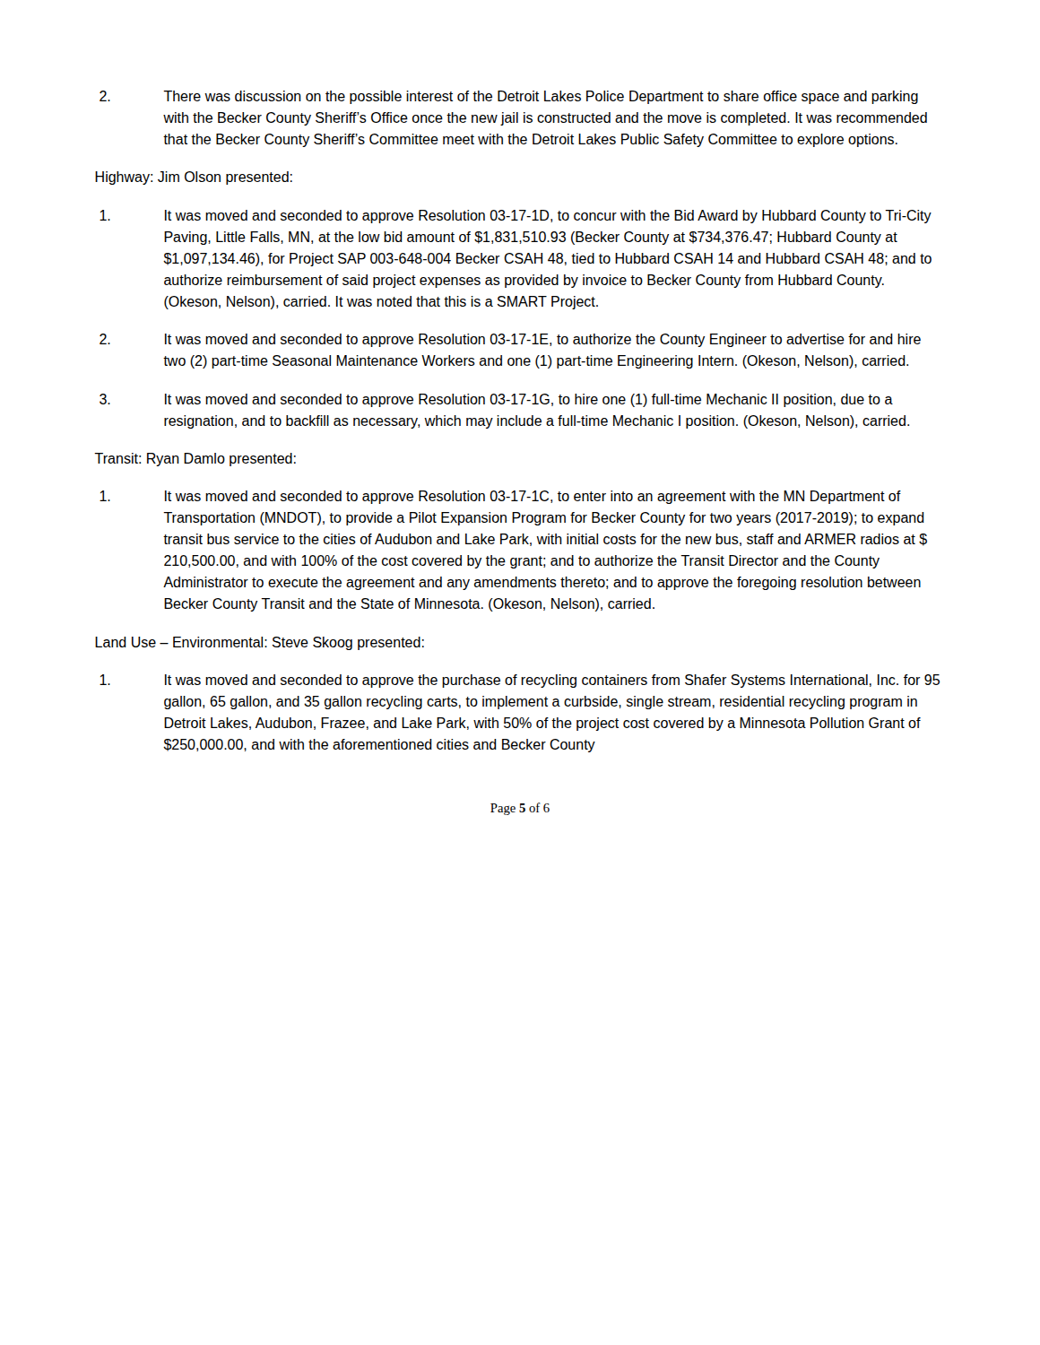2.
There was discussion on the possible interest of the Detroit Lakes Police Department to share office space and parking with the Becker County Sheriff’s Office once the new jail is constructed and the move is completed. It was recommended that the Becker County Sheriff’s Committee meet with the Detroit Lakes Public Safety Committee to explore options.
Highway: Jim Olson presented:
1.
It was moved and seconded to approve Resolution 03-17-1D, to concur with the Bid Award by Hubbard County to Tri-City Paving, Little Falls, MN, at the low bid amount of $1,831,510.93 (Becker County at $734,376.47; Hubbard County at $1,097,134.46), for Project SAP 003-648-004 Becker CSAH 48, tied to Hubbard CSAH 14 and Hubbard CSAH 48; and to authorize reimbursement of said project expenses as provided by invoice to Becker County from Hubbard County. (Okeson, Nelson), carried. It was noted that this is a SMART Project.
2.
It was moved and seconded to approve Resolution 03-17-1E, to authorize the County Engineer to advertise for and hire two (2) part-time Seasonal Maintenance Workers and one (1) part-time Engineering Intern. (Okeson, Nelson), carried.
3.
It was moved and seconded to approve Resolution 03-17-1G, to hire one (1) full-time Mechanic II position, due to a resignation, and to backfill as necessary, which may include a full-time Mechanic I position. (Okeson, Nelson), carried.
Transit: Ryan Damlo presented:
1.
It was moved and seconded to approve Resolution 03-17-1C, to enter into an agreement with the MN Department of Transportation (MNDOT), to provide a Pilot Expansion Program for Becker County for two years (2017-2019); to expand transit bus service to the cities of Audubon and Lake Park, with initial costs for the new bus, staff and ARMER radios at $ 210,500.00, and with 100% of the cost covered by the grant; and to authorize the Transit Director and the County Administrator to execute the agreement and any amendments thereto; and to approve the foregoing resolution between Becker County Transit and the State of Minnesota. (Okeson, Nelson), carried.
Land Use – Environmental: Steve Skoog presented:
1.
It was moved and seconded to approve the purchase of recycling containers from Shafer Systems International, Inc. for 95 gallon, 65 gallon, and 35 gallon recycling carts, to implement a curbside, single stream, residential recycling program in Detroit Lakes, Audubon, Frazee, and Lake Park, with 50% of the project cost covered by a Minnesota Pollution Grant of $250,000.00, and with the aforementioned cities and Becker County
Page 5 of 6